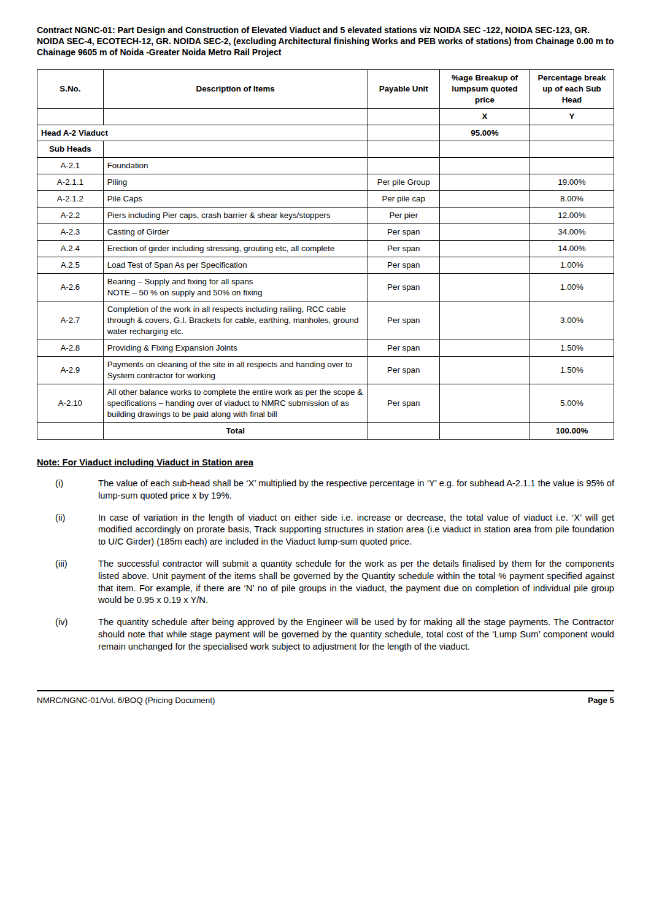Contract NGNC-01: Part Design and Construction of Elevated Viaduct and 5 elevated stations viz NOIDA SEC -122, NOIDA SEC-123, GR. NOIDA SEC-4, ECOTECH-12, GR. NOIDA SEC-2, (excluding Architectural finishing Works and PEB works of stations) from Chainage 0.00 m to Chainage 9605 m of Noida -Greater Noida Metro Rail Project
| S.No. | Description of Items | Payable Unit | %age Breakup of lumpsum quoted price | Percentage break up of each Sub Head |
| --- | --- | --- | --- | --- |
| | | | X | Y |
| Head A-2 Viaduct | | 95.00% | |
| Sub Heads | | | | |
| A-2.1 | Foundation | | | |
| A-2.1.1 | Piling | Per pile Group | | 19.00% |
| A-2.1.2 | Pile Caps | Per pile cap | | 8.00% |
| A-2.2 | Piers including Pier caps, crash barrier & shear keys/stoppers | Per pier | | 12.00% |
| A-2.3 | Casting of Girder | Per span | | 34.00% |
| A.2.4 | Erection of girder including stressing, grouting etc, all complete | Per span | | 14.00% |
| A.2.5 | Load Test of Span As per Specification | Per span | | 1.00% |
| A-2.6 | Bearing – Supply and fixing for all spans NOTE – 50 % on supply and 50% on fixing | Per span | | 1.00% |
| A-2.7 | Completion of the work in all respects including railing, RCC cable through & covers, G.I. Brackets for cable, earthing, manholes, ground water recharging etc. | Per span | | 3.00% |
| A-2.8 | Providing & Fixing Expansion Joints | Per span | | 1.50% |
| A-2.9 | Payments on cleaning of the site in all respects and handing over to System contractor for working | Per span | | 1.50% |
| A-2.10 | All other balance works to complete the entire work as per the scope & specifications – handing over of viaduct to NMRC submission of as building drawings to be paid along with final bill | Per span | | 5.00% |
| | Total | | | 100.00% |
Note: For Viaduct including Viaduct in Station area
(i) The value of each sub-head shall be ‘X’ multiplied by the respective percentage in ‘Y’ e.g. for subhead A-2.1.1 the value is 95% of lump-sum quoted price x by 19%.
(ii) In case of variation in the length of viaduct on either side i.e. increase or decrease, the total value of viaduct i.e. ‘X’ will get modified accordingly on prorate basis, Track supporting structures in station area (i.e viaduct in station area from pile foundation to U/C Girder) (185m each) are included in the Viaduct lump-sum quoted price.
(iii) The successful contractor will submit a quantity schedule for the work as per the details finalised by them for the components listed above. Unit payment of the items shall be governed by the Quantity schedule within the total % payment specified against that item. For example, if there are ‘N’ no of pile groups in the viaduct, the payment due on completion of individual pile group would be 0.95 x 0.19 x Y/N.
(iv) The quantity schedule after being approved by the Engineer will be used by for making all the stage payments. The Contractor should note that while stage payment will be governed by the quantity schedule, total cost of the ‘Lump Sum’ component would remain unchanged for the specialised work subject to adjustment for the length of the viaduct.
NMRC/NGNC-01/Vol. 6/BOQ (Pricing Document) Page 5